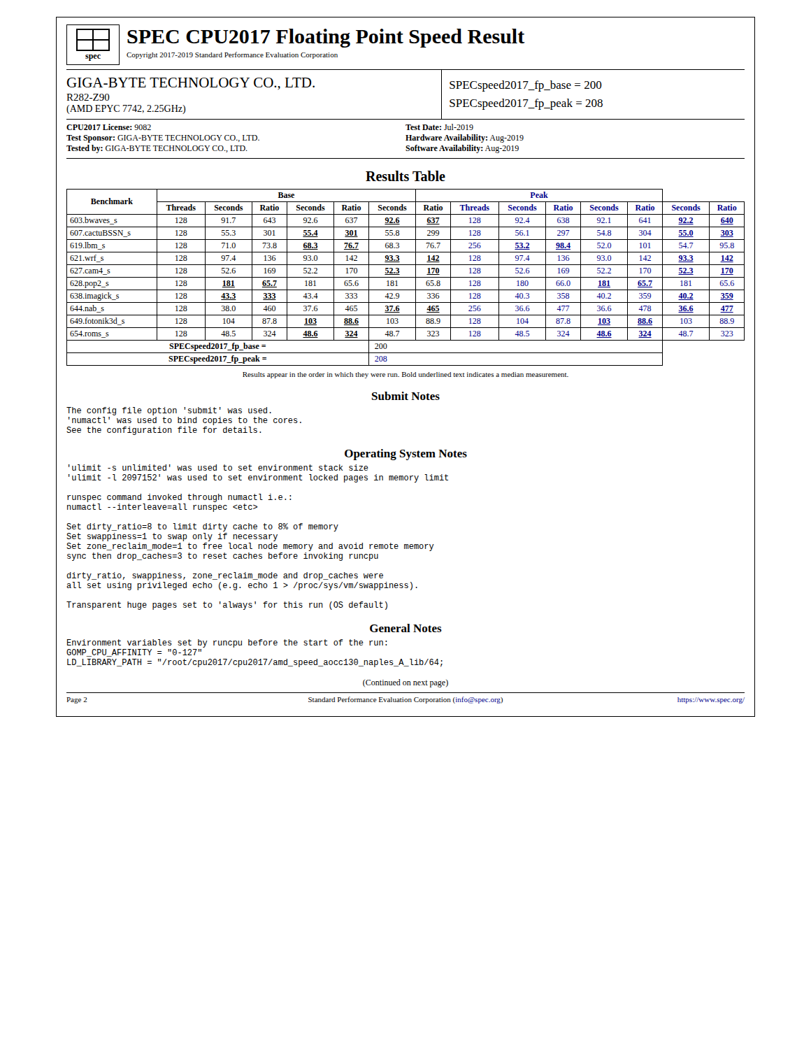spec
SPEC CPU2017 Floating Point Speed Result
Copyright 2017-2019 Standard Performance Evaluation Corporation
GIGA-BYTE TECHNOLOGY CO., LTD.
R282-Z90
(AMD EPYC 7742, 2.25GHz)
SPECspeed2017_fp_base = 200
SPECspeed2017_fp_peak = 208
CPU2017 License: 9082
Test Sponsor: GIGA-BYTE TECHNOLOGY CO., LTD.
Tested by: GIGA-BYTE TECHNOLOGY CO., LTD.
Test Date: Jul-2019
Hardware Availability: Aug-2019
Software Availability: Aug-2019
Results Table
| Benchmark | Base | Peak |
| --- | --- | --- |
| Threads | Seconds | Ratio | Seconds | Ratio | Seconds | Ratio | Threads | Seconds | Ratio | Seconds | Ratio | Seconds | Ratio |
| 603.bwaves_s | 128 | 91.7 | 643 | 92.6 | 637 | 92.6 | 637 | 128 | 92.4 | 638 | 92.1 | 641 | 92.2 | 640 |
| 607.cactuBSSN_s | 128 | 55.3 | 301 | 55.4 | 301 | 55.8 | 299 | 128 | 56.1 | 297 | 54.8 | 304 | 55.0 | 303 |
| 619.lbm_s | 128 | 71.0 | 73.8 | 68.3 | 76.7 | 68.3 | 76.7 | 256 | 53.2 | 98.4 | 52.0 | 101 | 54.7 | 95.8 |
| 621.wrf_s | 128 | 97.4 | 136 | 93.0 | 142 | 93.3 | 142 | 128 | 97.4 | 136 | 93.0 | 142 | 93.3 | 142 |
| 627.cam4_s | 128 | 52.6 | 169 | 52.2 | 170 | 52.3 | 170 | 128 | 52.6 | 169 | 52.2 | 170 | 52.3 | 170 |
| 628.pop2_s | 128 | 181 | 65.7 | 181 | 65.6 | 181 | 65.8 | 128 | 180 | 66.0 | 181 | 65.7 | 181 | 65.6 |
| 638.imagick_s | 128 | 43.3 | 333 | 43.4 | 333 | 42.9 | 336 | 128 | 40.3 | 358 | 40.2 | 359 | 40.2 | 359 |
| 644.nab_s | 128 | 38.0 | 460 | 37.6 | 465 | 37.6 | 465 | 256 | 36.6 | 477 | 36.6 | 478 | 36.6 | 477 |
| 649.fotonik3d_s | 128 | 104 | 87.8 | 103 | 88.6 | 103 | 88.9 | 128 | 104 | 87.8 | 103 | 88.6 | 103 | 88.9 |
| 654.roms_s | 128 | 48.5 | 324 | 48.6 | 324 | 48.7 | 323 | 128 | 48.5 | 324 | 48.6 | 324 | 48.7 | 323 |
| SPECspeed2017_fp_base = | 200 |
| SPECspeed2017_fp_peak = | 208 |
Results appear in the order in which they were run. Bold underlined text indicates a median measurement.
Submit Notes
The config file option 'submit' was used.
'numactl' was used to bind copies to the cores.
See the configuration file for details.
Operating System Notes
'ulimit -s unlimited' was used to set environment stack size
'ulimit -l 2097152' was used to set environment locked pages in memory limit

runspec command invoked through numactl i.e.:
numactl --interleave=all runspec <etc>

Set dirty_ratio=8 to limit dirty cache to 8% of memory
Set swappiness=1 to swap only if necessary
Set zone_reclaim_mode=1 to free local node memory and avoid remote memory
sync then drop_caches=3 to reset caches before invoking runcpu

dirty_ratio, swappiness, zone_reclaim_mode and drop_caches were
all set using privileged echo (e.g. echo 1 > /proc/sys/vm/swappiness).

Transparent huge pages set to 'always' for this run (OS default)
General Notes
Environment variables set by runcpu before the start of the run:
GOMP_CPU_AFFINITY = "0-127"
LD_LIBRARY_PATH = "/root/cpu2017/cpu2017/amd_speed_aocc130_naples_A_lib/64;
(Continued on next page)
Page 2
Standard Performance Evaluation Corporation (info@spec.org)
https://www.spec.org/